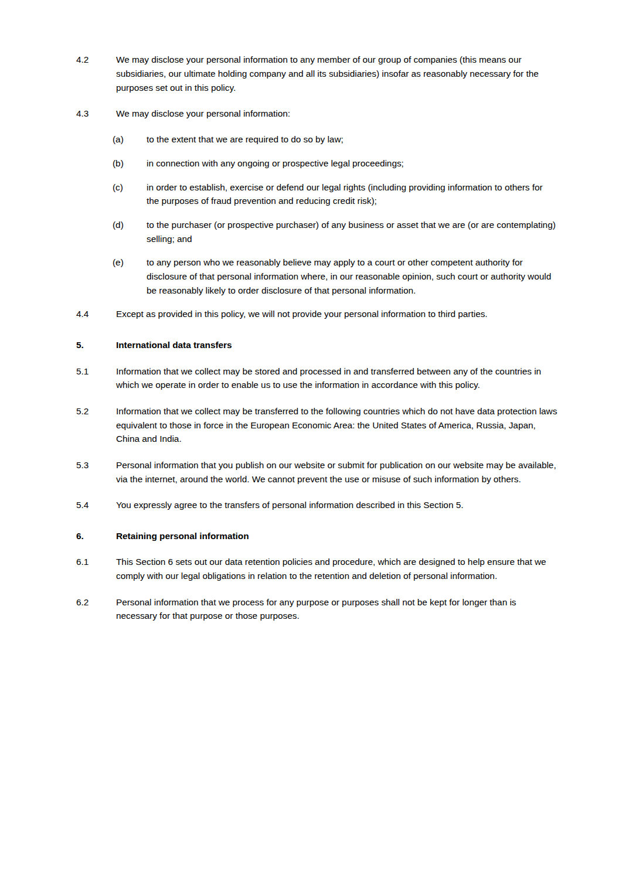4.2
We may disclose your personal information to any member of our group of companies (this means our subsidiaries, our ultimate holding company and all its subsidiaries) insofar as reasonably necessary for the purposes set out in this policy.
4.3
We may disclose your personal information:
(a)
to the extent that we are required to do so by law;
(b)
in connection with any ongoing or prospective legal proceedings;
(c)
in order to establish, exercise or defend our legal rights (including providing information to others for the purposes of fraud prevention and reducing credit risk);
(d)
to the purchaser (or prospective purchaser) of any business or asset that we are (or are contemplating) selling; and
(e)
to any person who we reasonably believe may apply to a court or other competent authority for disclosure of that personal information where, in our reasonable opinion, such court or authority would be reasonably likely to order disclosure of that personal information.
4.4
Except as provided in this policy, we will not provide your personal information to third parties.
5. International data transfers
5.1
Information that we collect may be stored and processed in and transferred between any of the countries in which we operate in order to enable us to use the information in accordance with this policy.
5.2
Information that we collect may be transferred to the following countries which do not have data protection laws equivalent to those in force in the European Economic Area: the United States of America, Russia, Japan, China and India.
5.3
Personal information that you publish on our website or submit for publication on our website may be available, via the internet, around the world. We cannot prevent the use or misuse of such information by others.
5.4
You expressly agree to the transfers of personal information described in this Section 5.
6. Retaining personal information
6.1
This Section 6 sets out our data retention policies and procedure, which are designed to help ensure that we comply with our legal obligations in relation to the retention and deletion of personal information.
6.2
Personal information that we process for any purpose or purposes shall not be kept for longer than is necessary for that purpose or those purposes.